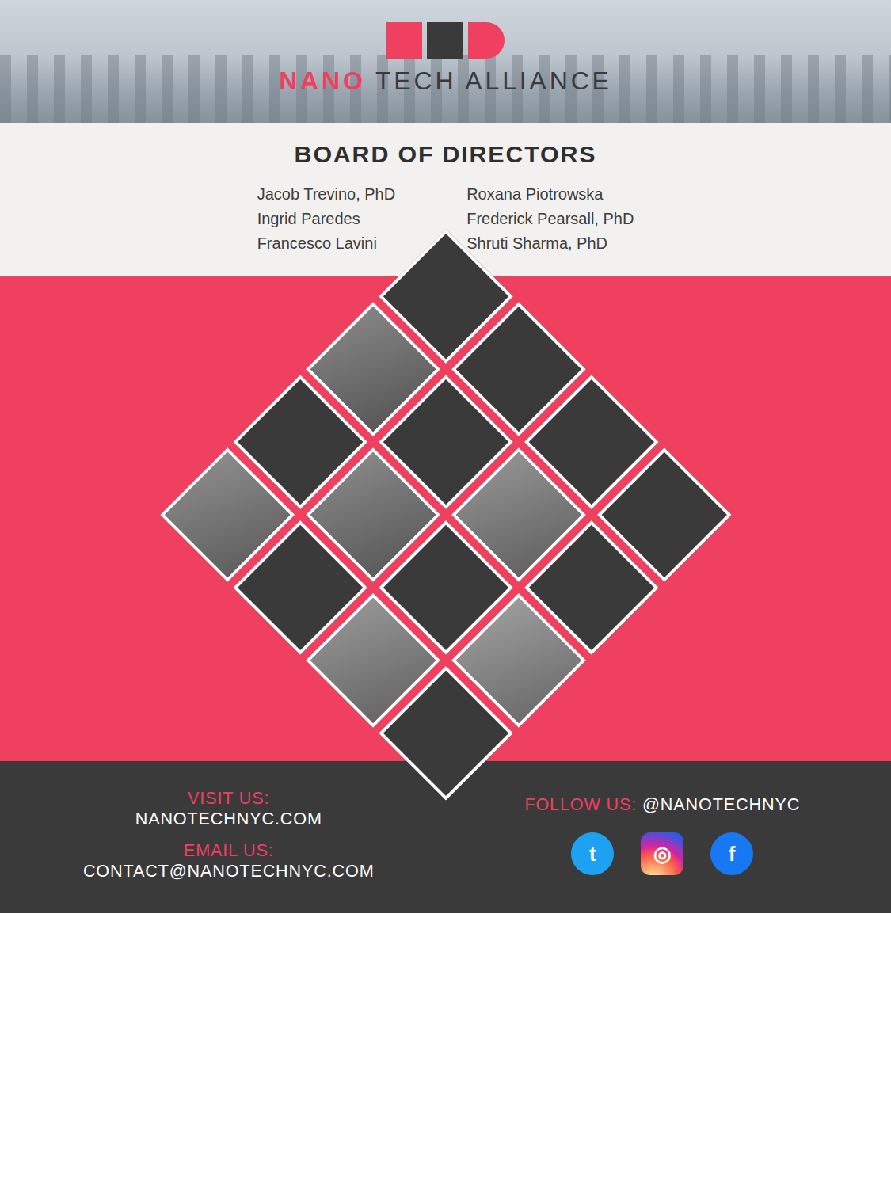NANO TECH ALLIANCE
BOARD OF DIRECTORS
Jacob Trevino, PhD
Ingrid Paredes
Francesco Lavini
Roxana Piotrowska
Frederick Pearsall, PhD
Shruti Sharma, PhD
VISIT US: NANOTECHNYC.COM EMAIL US: CONTACT@NANOTECHNYC.COM
FOLLOW US: @NANOTECHNYC
t ◎ f